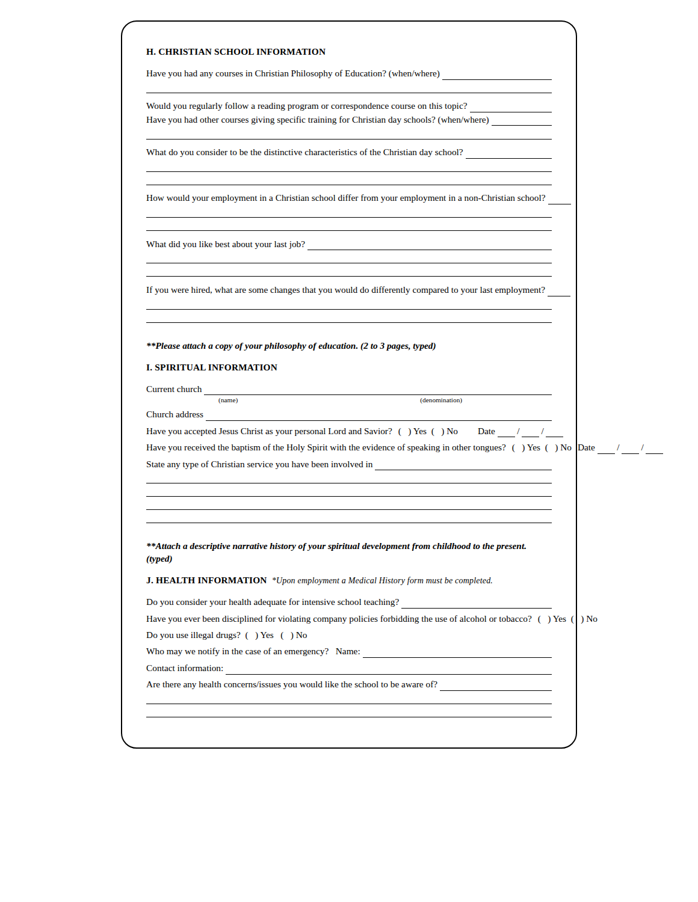H. CHRISTIAN SCHOOL INFORMATION
Have you had any courses in Christian Philosophy of Education? (when/where)
Would you regularly follow a reading program or correspondence course on this topic?
Have you had other courses giving specific training for Christian day schools? (when/where)
What do you consider to be the distinctive characteristics of the Christian day school?
How would your employment in a Christian school differ from your employment in a non-Christian school?
What did you like best about your last job?
If you were hired, what are some changes that you would do differently compared to your last employment?
**Please attach a copy of your philosophy of education. (2 to 3 pages, typed)
I. SPIRITUAL INFORMATION
Current church
(name) (denomination)
Church address
Have you accepted Jesus Christ as your personal Lord and Savior? ( ) Yes ( ) No Date / /
Have you received the baptism of the Holy Spirit with the evidence of speaking in other tongues? ( ) Yes ( ) No Date / /
State any type of Christian service you have been involved in
**Attach a descriptive narrative history of your spiritual development from childhood to the present. (typed)
J. HEALTH INFORMATION *Upon employment a Medical History form must be completed.
Do you consider your health adequate for intensive school teaching?
Have you ever been disciplined for violating company policies forbidding the use of alcohol or tobacco? ( ) Yes ( ) No
Do you use illegal drugs? ( ) Yes ( ) No
Who may we notify in the case of an emergency? Name:
Contact information:
Are there any health concerns/issues you would like the school to be aware of?